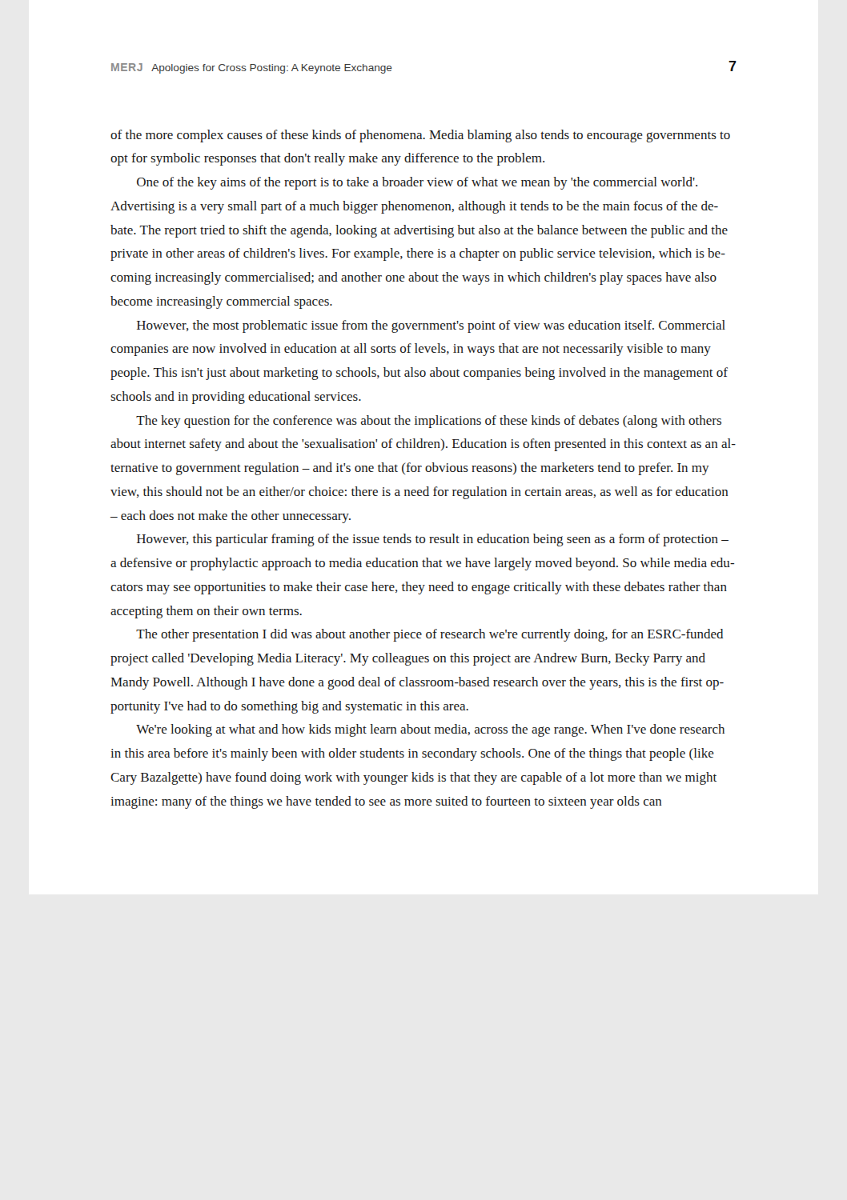MERJ Apologies for Cross Posting: A Keynote Exchange 7
of the more complex causes of these kinds of phenomena. Media blaming also tends to encourage governments to opt for symbolic responses that don't really make any difference to the problem.
One of the key aims of the report is to take a broader view of what we mean by 'the commercial world'. Advertising is a very small part of a much bigger phenomenon, although it tends to be the main focus of the debate. The report tried to shift the agenda, looking at advertising but also at the balance between the public and the private in other areas of children's lives. For example, there is a chapter on public service television, which is becoming increasingly commercialised; and another one about the ways in which children's play spaces have also become increasingly commercial spaces.
However, the most problematic issue from the government's point of view was education itself. Commercial companies are now involved in education at all sorts of levels, in ways that are not necessarily visible to many people. This isn't just about marketing to schools, but also about companies being involved in the management of schools and in providing educational services.
The key question for the conference was about the implications of these kinds of debates (along with others about internet safety and about the 'sexualisation' of children). Education is often presented in this context as an alternative to government regulation – and it's one that (for obvious reasons) the marketers tend to prefer. In my view, this should not be an either/or choice: there is a need for regulation in certain areas, as well as for education – each does not make the other unnecessary.
However, this particular framing of the issue tends to result in education being seen as a form of protection – a defensive or prophylactic approach to media education that we have largely moved beyond. So while media educators may see opportunities to make their case here, they need to engage critically with these debates rather than accepting them on their own terms.
The other presentation I did was about another piece of research we're currently doing, for an ESRC-funded project called 'Developing Media Literacy'. My colleagues on this project are Andrew Burn, Becky Parry and Mandy Powell. Although I have done a good deal of classroom-based research over the years, this is the first opportunity I've had to do something big and systematic in this area.
We're looking at what and how kids might learn about media, across the age range. When I've done research in this area before it's mainly been with older students in secondary schools. One of the things that people (like Cary Bazalgette) have found doing work with younger kids is that they are capable of a lot more than we might imagine: many of the things we have tended to see as more suited to fourteen to sixteen year olds can